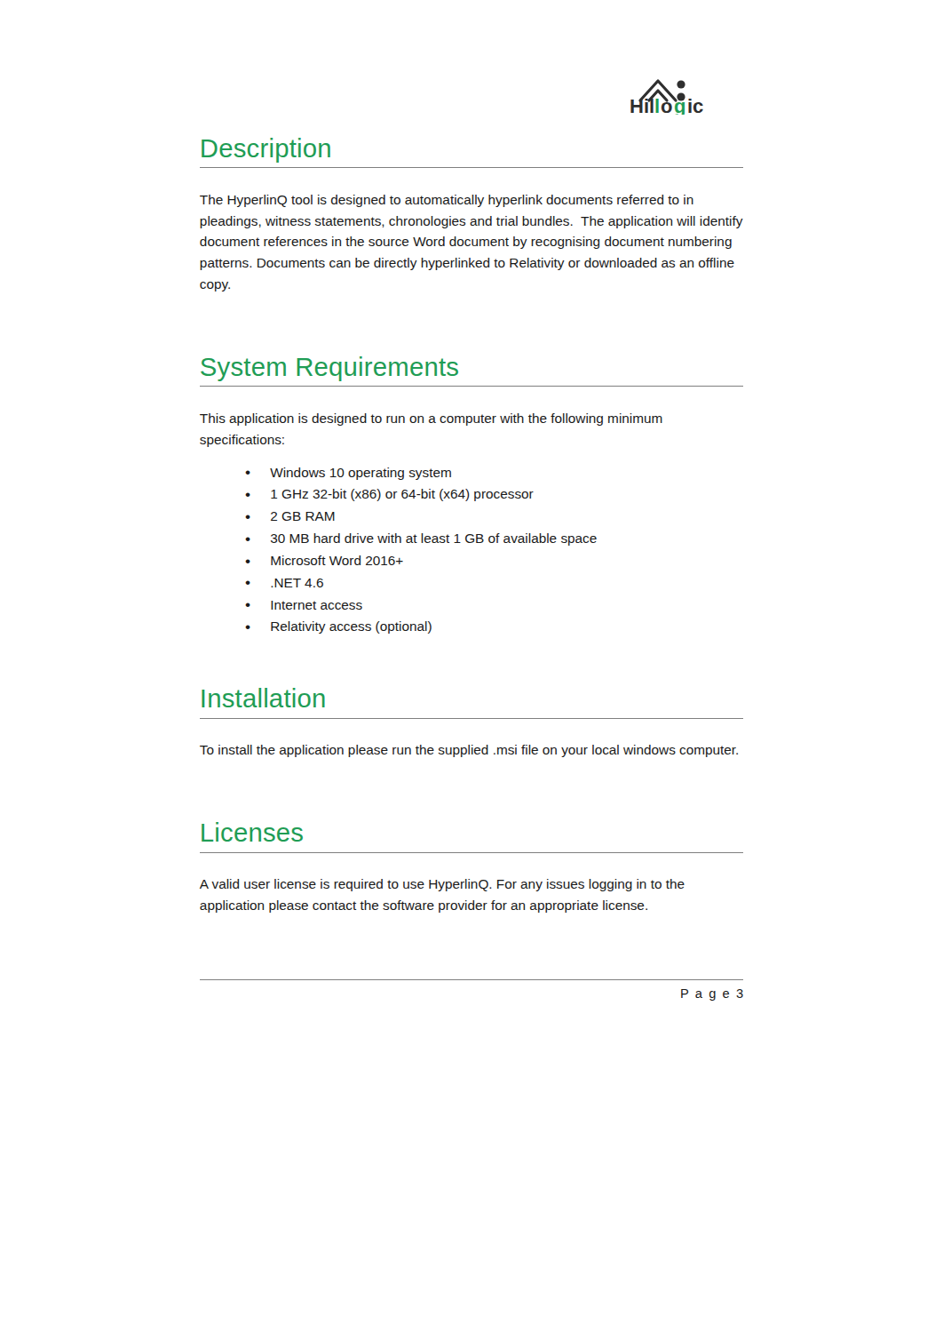Hil l o g ic
Description
The HyperlinQ tool is designed to automatically hyperlink documents referred to in pleadings, witness statements, chronologies and trial bundles. The application will identify document references in the source Word document by recognising document numbering patterns. Documents can be directly hyperlinked to Relativity or downloaded as an offline copy.
System Requirements
This application is designed to run on a computer with the following minimum specifications:
Windows 10 operating system
1 GHz 32-bit (x86) or 64-bit (x64) processor
2 GB RAM
30 MB hard drive with at least 1 GB of available space
Microsoft Word 2016+
.NET 4.6
Internet access
Relativity access (optional)
Installation
To install the application please run the supplied .msi file on your local windows computer.
Licenses
A valid user license is required to use HyperlinQ. For any issues logging in to the application please contact the software provider for an appropriate license.
P a g e 3